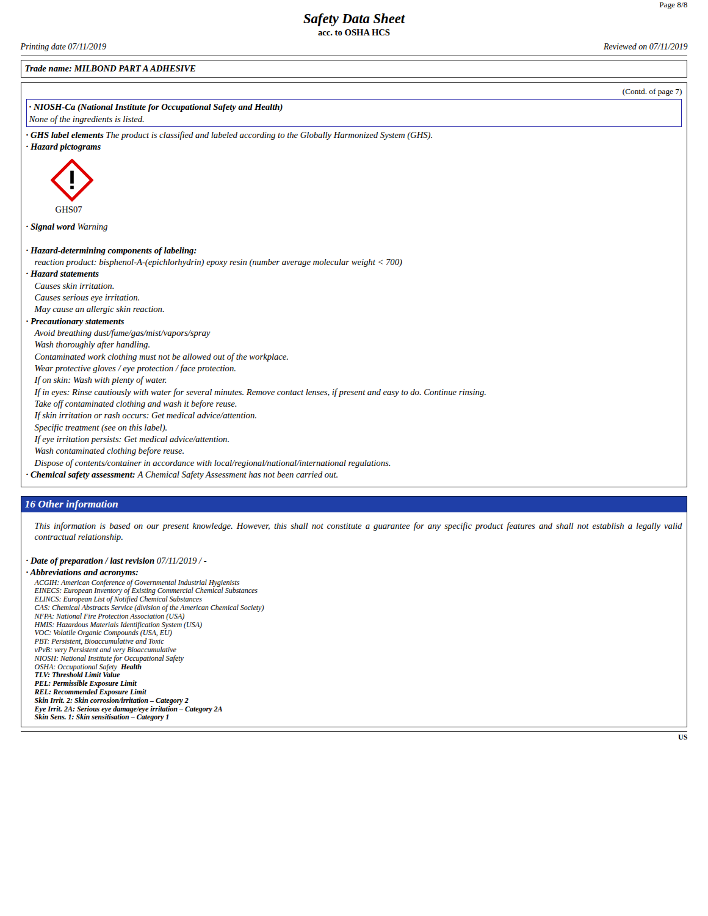Page 8/8
Safety Data Sheet
acc. to OSHA HCS
Printing date 07/11/2019 Reviewed on 07/11/2019
Trade name: MILBOND PART A ADHESIVE
(Contd. of page 7)
· NIOSH-Ca (National Institute for Occupational Safety and Health)
None of the ingredients is listed.
· GHS label elements The product is classified and labeled according to the Globally Harmonized System (GHS).
· Hazard pictograms
GHS07
· Signal word Warning
· Hazard-determining components of labeling:
reaction product: bisphenol-A-(epichlorhydrin) epoxy resin (number average molecular weight < 700)
· Hazard statements
Causes skin irritation.
Causes serious eye irritation.
May cause an allergic skin reaction.
· Precautionary statements
Avoid breathing dust/fume/gas/mist/vapors/spray
Wash thoroughly after handling.
Contaminated work clothing must not be allowed out of the workplace.
Wear protective gloves / eye protection / face protection.
If on skin: Wash with plenty of water.
If in eyes: Rinse cautiously with water for several minutes. Remove contact lenses, if present and easy to do. Continue rinsing.
Take off contaminated clothing and wash it before reuse.
If skin irritation or rash occurs: Get medical advice/attention.
Specific treatment (see on this label).
If eye irritation persists: Get medical advice/attention.
Wash contaminated clothing before reuse.
Dispose of contents/container in accordance with local/regional/national/international regulations.
· Chemical safety assessment: A Chemical Safety Assessment has not been carried out.
16 Other information
This information is based on our present knowledge. However, this shall not constitute a guarantee for any specific product features and shall not establish a legally valid contractual relationship.
· Date of preparation / last revision 07/11/2019 / -
· Abbreviations and acronyms:
ACGIH: American Conference of Governmental Industrial Hygienists
EINECS: European Inventory of Existing Commercial Chemical Substances
ELINCS: European List of Notified Chemical Substances
CAS: Chemical Abstracts Service (division of the American Chemical Society)
NFPA: National Fire Protection Association (USA)
HMIS: Hazardous Materials Identification System (USA)
VOC: Volatile Organic Compounds (USA, EU)
PBT: Persistent, Bioaccumulative and Toxic
vPvB: very Persistent and very Bioaccumulative
NIOSH: National Institute for Occupational Safety
OSHA: Occupational Safety Health
TLV: Threshold Limit Value
PEL: Permissible Exposure Limit
REL: Recommended Exposure Limit
Skin Irrit. 2: Skin corrosion/irritation – Category 2
Eye Irrit. 2A: Serious eye damage/eye irritation – Category 2A
Skin Sens. 1: Skin sensitisation – Category 1
US